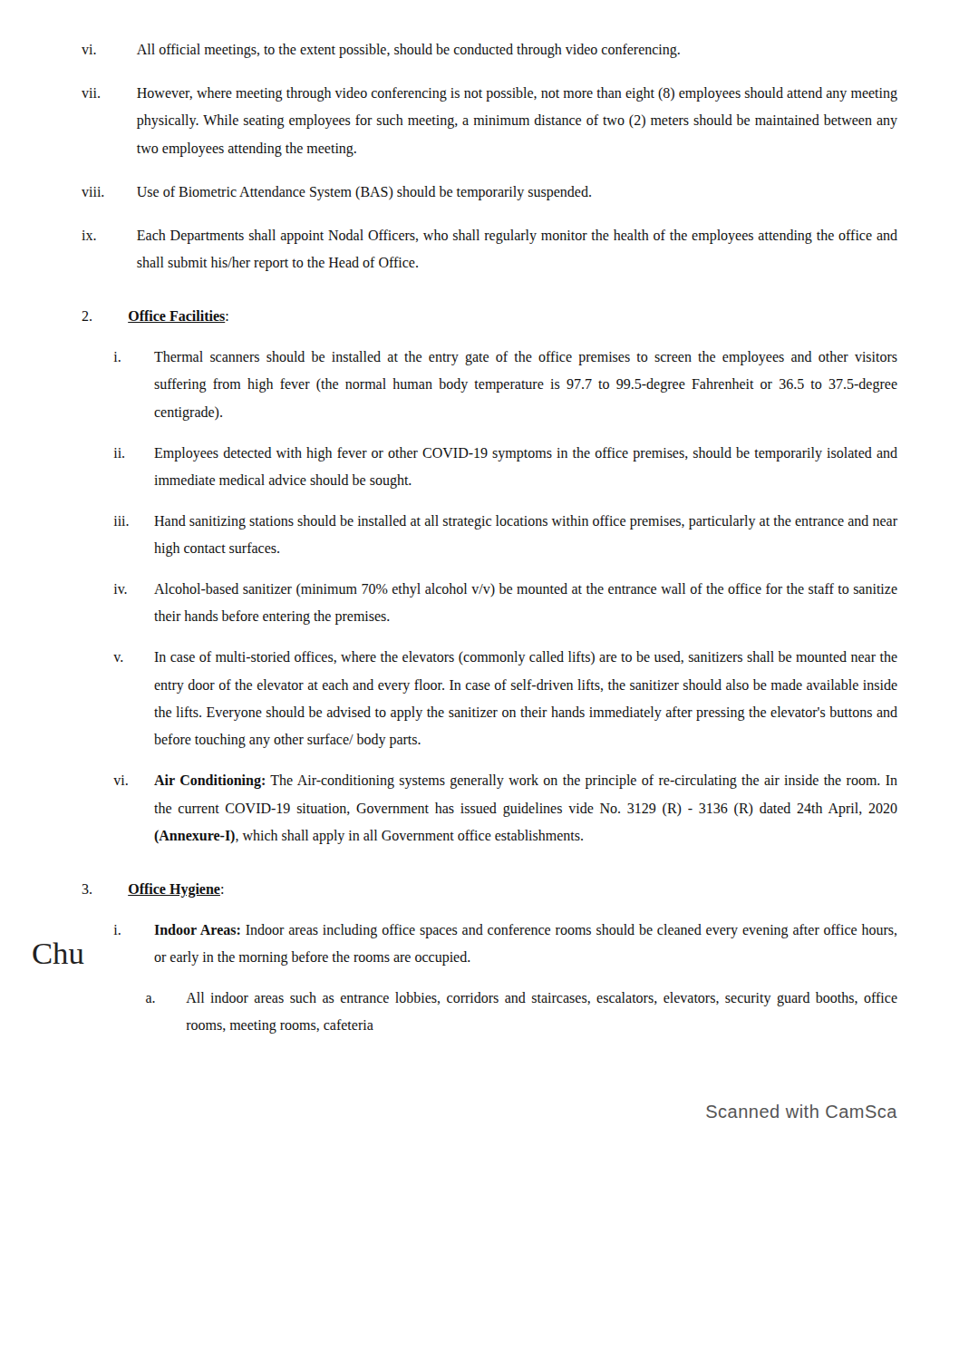vi. All official meetings, to the extent possible, should be conducted through video conferencing.
vii. However, where meeting through video conferencing is not possible, not more than eight (8) employees should attend any meeting physically. While seating employees for such meeting, a minimum distance of two (2) meters should be maintained between any two employees attending the meeting.
viii. Use of Biometric Attendance System (BAS) should be temporarily suspended.
ix. Each Departments shall appoint Nodal Officers, who shall regularly monitor the health of the employees attending the office and shall submit his/her report to the Head of Office.
2.
Office Facilities
:
i. Thermal scanners should be installed at the entry gate of the office premises to screen the employees and other visitors suffering from high fever (the normal human body temperature is 97.7 to 99.5-degree Fahrenheit or 36.5 to 37.5-degree centigrade).
ii. Employees detected with high fever or other COVID-19 symptoms in the office premises, should be temporarily isolated and immediate medical advice should be sought.
iii. Hand sanitizing stations should be installed at all strategic locations within office premises, particularly at the entrance and near high contact surfaces.
iv. Alcohol-based sanitizer (minimum 70% ethyl alcohol v/v) be mounted at the entrance wall of the office for the staff to sanitize their hands before entering the premises.
v. In case of multi-storied offices, where the elevators (commonly called lifts) are to be used, sanitizers shall be mounted near the entry door of the elevator at each and every floor. In case of self-driven lifts, the sanitizer should also be made available inside the lifts. Everyone should be advised to apply the sanitizer on their hands immediately after pressing the elevator's buttons and before touching any other surface/ body parts.
vi. Air Conditioning: The Air-conditioning systems generally work on the principle of re-circulating the air inside the room. In the current COVID-19 situation, Government has issued guidelines vide No. 3129 (R) - 3136 (R) dated 24th April, 2020 (Annexure-I), which shall apply in all Government office establishments.
3.
Office Hygiene
:
Chu
i. Indoor Areas: Indoor areas including office spaces and conference rooms should be cleaned every evening after office hours, or early in the morning before the rooms are occupied.
a. All indoor areas such as entrance lobbies, corridors and staircases, escalators, elevators, security guard booths, office rooms, meeting rooms, cafeteria
Scanned with CamSca